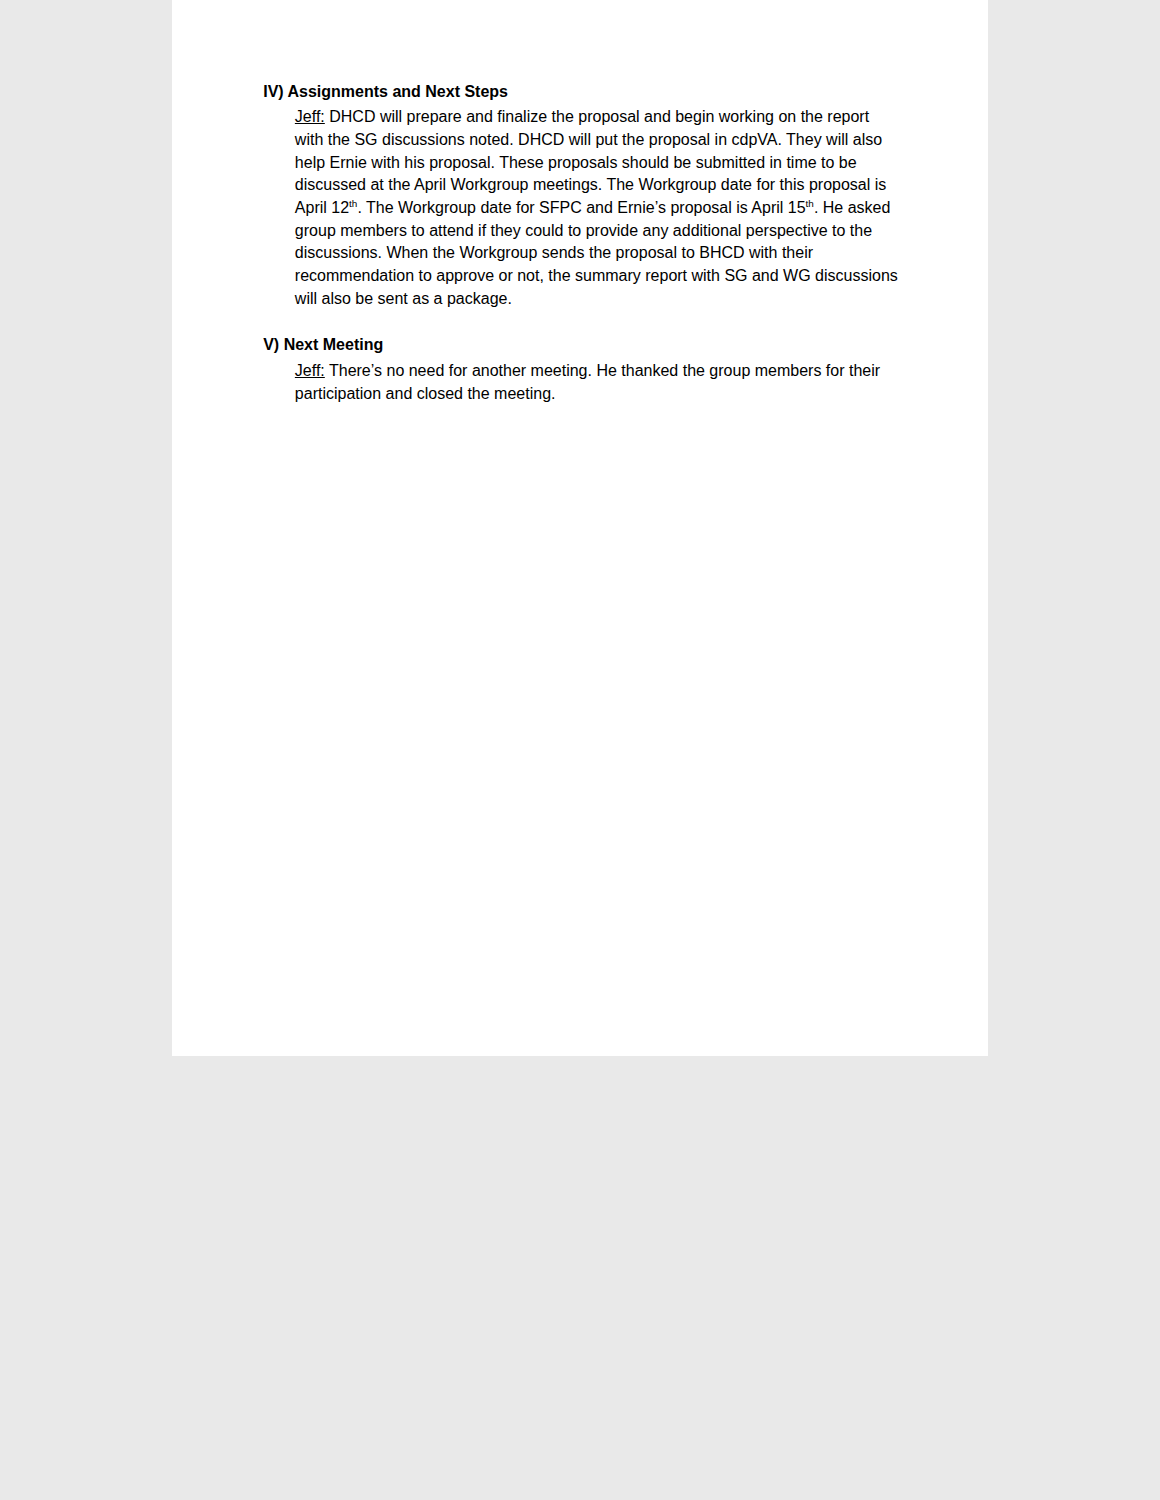IV) Assignments and Next Steps
Jeff: DHCD will prepare and finalize the proposal and begin working on the report with the SG discussions noted. DHCD will put the proposal in cdpVA. They will also help Ernie with his proposal. These proposals should be submitted in time to be discussed at the April Workgroup meetings. The Workgroup date for this proposal is April 12th. The Workgroup date for SFPC and Ernie’s proposal is April 15th. He asked group members to attend if they could to provide any additional perspective to the discussions. When the Workgroup sends the proposal to BHCD with their recommendation to approve or not, the summary report with SG and WG discussions will also be sent as a package.
V) Next Meeting
Jeff: There’s no need for another meeting. He thanked the group members for their participation and closed the meeting.